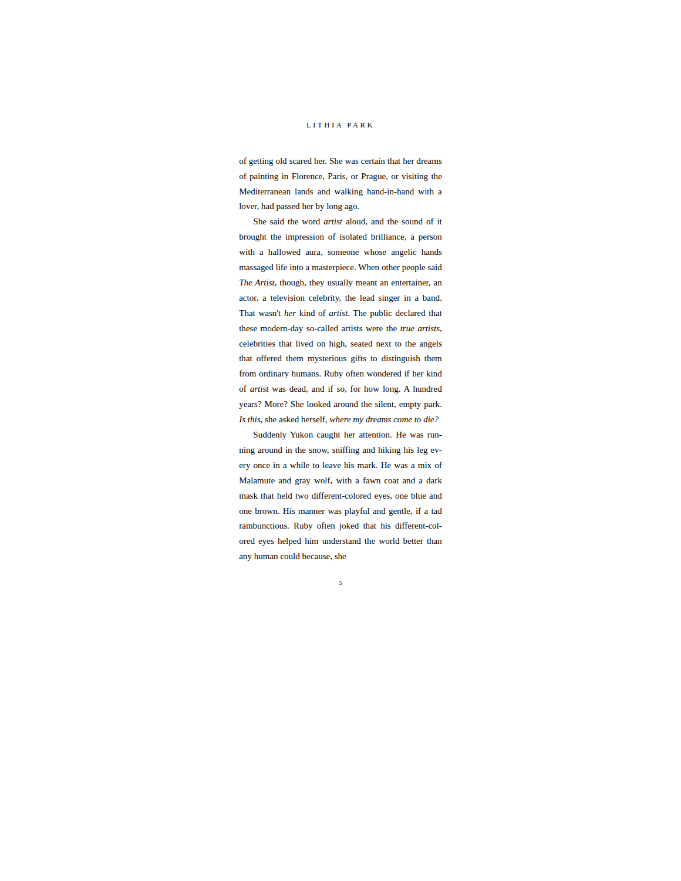Lithia Park
of getting old scared her. She was certain that her dreams of painting in Florence, Paris, or Prague, or visiting the Mediterranean lands and walking hand-in-hand with a lover, had passed her by long ago.
She said the word artist aloud, and the sound of it brought the impression of isolated brilliance, a person with a hallowed aura, someone whose angelic hands massaged life into a masterpiece. When other people said The Artist, though, they usually meant an entertainer, an actor, a television celebrity, the lead singer in a band. That wasn't her kind of artist. The public declared that these modern-day so-called artists were the true artists, celebrities that lived on high, seated next to the angels that offered them mysterious gifts to distinguish them from ordinary humans. Ruby often wondered if her kind of artist was dead, and if so, for how long. A hundred years? More? She looked around the silent, empty park. Is this, she asked herself, where my dreams come to die?
Suddenly Yukon caught her attention. He was running around in the snow, sniffing and hiking his leg every once in a while to leave his mark. He was a mix of Malamute and gray wolf, with a fawn coat and a dark mask that held two different-colored eyes, one blue and one brown. His manner was playful and gentle, if a tad rambunctious. Ruby often joked that his different-colored eyes helped him understand the world better than any human could because, she
5